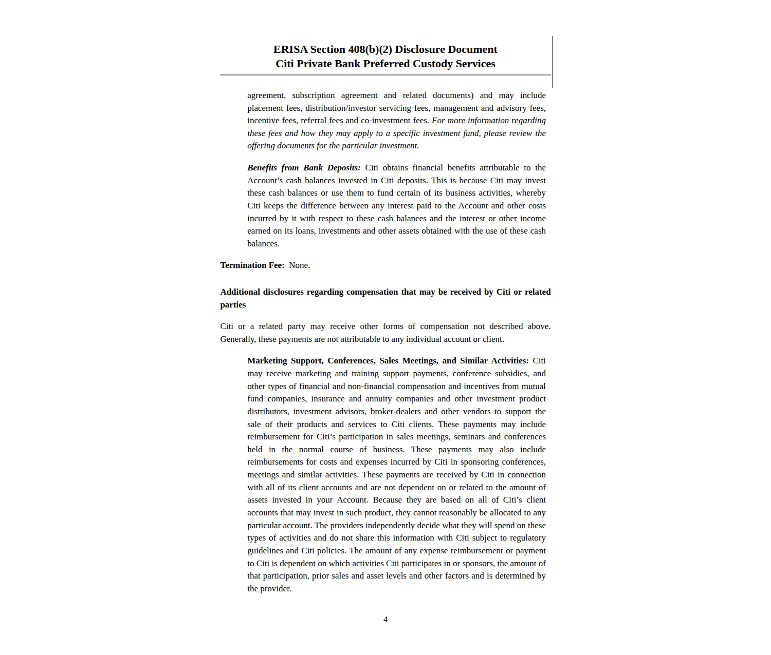ERISA Section 408(b)(2) Disclosure Document
Citi Private Bank Preferred Custody Services
agreement, subscription agreement and related documents) and may include placement fees, distribution/investor servicing fees, management and advisory fees, incentive fees, referral fees and co-investment fees. For more information regarding these fees and how they may apply to a specific investment fund, please review the offering documents for the particular investment.
Benefits from Bank Deposits: Citi obtains financial benefits attributable to the Account’s cash balances invested in Citi deposits. This is because Citi may invest these cash balances or use them to fund certain of its business activities, whereby Citi keeps the difference between any interest paid to the Account and other costs incurred by it with respect to these cash balances and the interest or other income earned on its loans, investments and other assets obtained with the use of these cash balances.
Termination Fee: None.
Additional disclosures regarding compensation that may be received by Citi or related parties
Citi or a related party may receive other forms of compensation not described above. Generally, these payments are not attributable to any individual account or client.
Marketing Support, Conferences, Sales Meetings, and Similar Activities: Citi may receive marketing and training support payments, conference subsidies, and other types of financial and non-financial compensation and incentives from mutual fund companies, insurance and annuity companies and other investment product distributors, investment advisors, broker-dealers and other vendors to support the sale of their products and services to Citi clients. These payments may include reimbursement for Citi’s participation in sales meetings, seminars and conferences held in the normal course of business. These payments may also include reimbursements for costs and expenses incurred by Citi in sponsoring conferences, meetings and similar activities. These payments are received by Citi in connection with all of its client accounts and are not dependent on or related to the amount of assets invested in your Account. Because they are based on all of Citi’s client accounts that may invest in such product, they cannot reasonably be allocated to any particular account. The providers independently decide what they will spend on these types of activities and do not share this information with Citi subject to regulatory guidelines and Citi policies. The amount of any expense reimbursement or payment to Citi is dependent on which activities Citi participates in or sponsors, the amount of that participation, prior sales and asset levels and other factors and is determined by the provider.
4